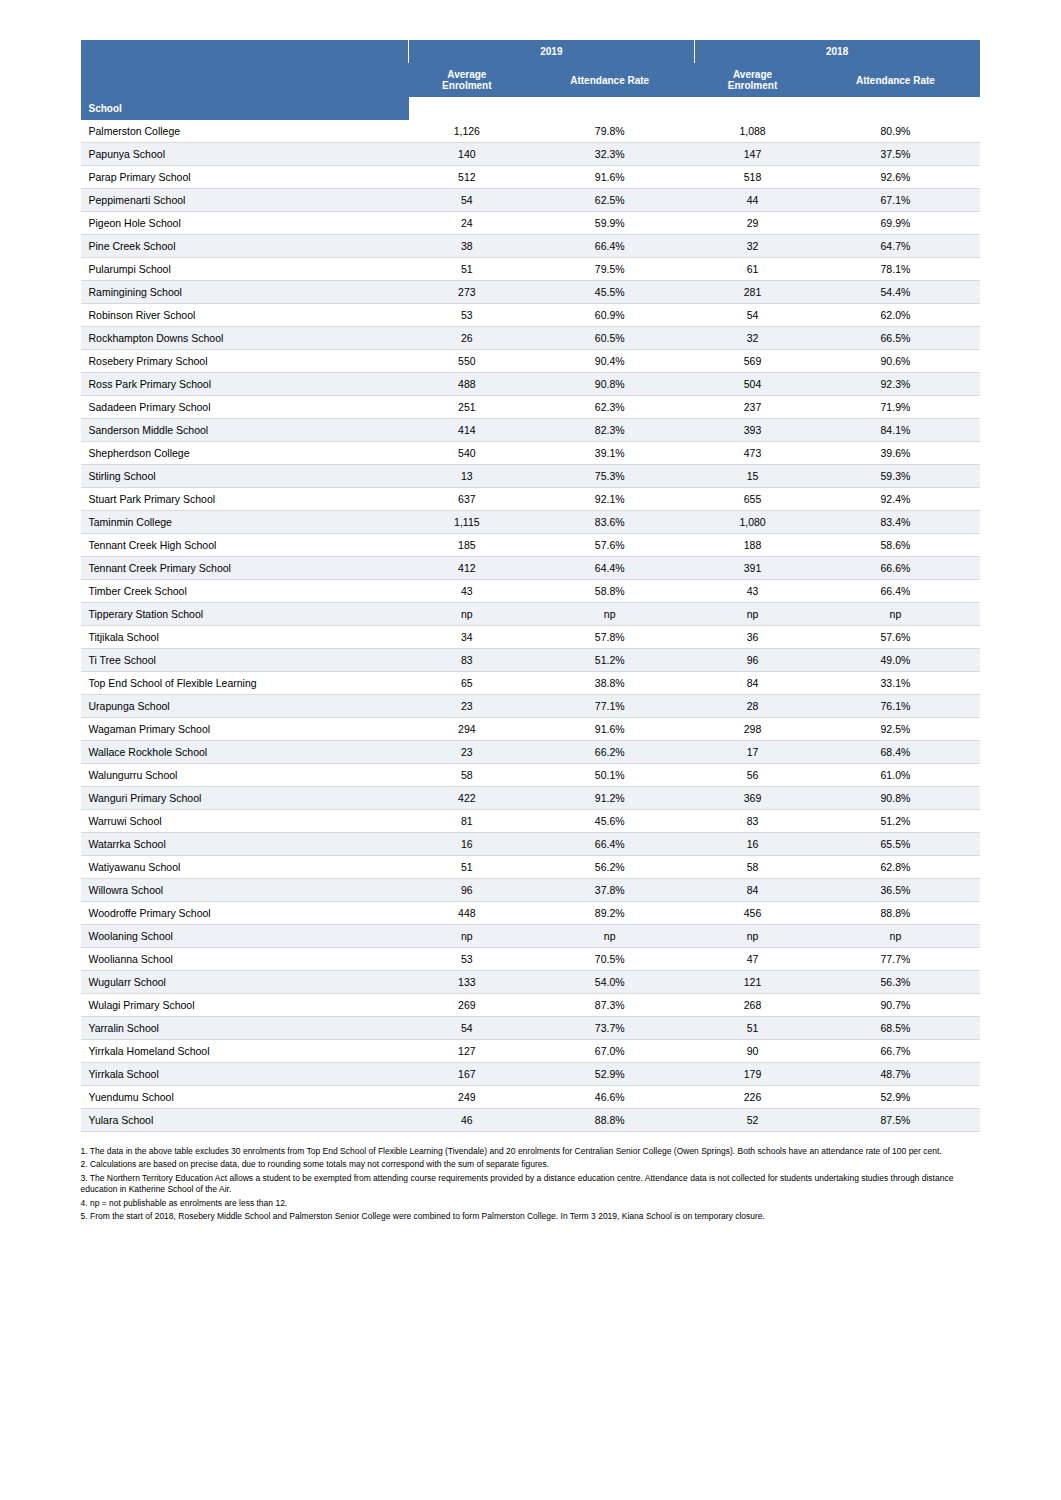| | 2019 | 2018 |
| --- | --- | --- |
| Average Enrolment | Attendance Rate | Average Enrolment | Attendance Rate |
| School | |
| Palmerston College | 1,126 | 79.8% | 1,088 | 80.9% |
| Papunya School | 140 | 32.3% | 147 | 37.5% |
| Parap Primary School | 512 | 91.6% | 518 | 92.6% |
| Peppimenarti School | 54 | 62.5% | 44 | 67.1% |
| Pigeon Hole School | 24 | 59.9% | 29 | 69.9% |
| Pine Creek School | 38 | 66.4% | 32 | 64.7% |
| Pularumpi School | 51 | 79.5% | 61 | 78.1% |
| Ramingining School | 273 | 45.5% | 281 | 54.4% |
| Robinson River School | 53 | 60.9% | 54 | 62.0% |
| Rockhampton Downs School | 26 | 60.5% | 32 | 66.5% |
| Rosebery Primary School | 550 | 90.4% | 569 | 90.6% |
| Ross Park Primary School | 488 | 90.8% | 504 | 92.3% |
| Sadadeen Primary School | 251 | 62.3% | 237 | 71.9% |
| Sanderson Middle School | 414 | 82.3% | 393 | 84.1% |
| Shepherdson College | 540 | 39.1% | 473 | 39.6% |
| Stirling School | 13 | 75.3% | 15 | 59.3% |
| Stuart Park Primary School | 637 | 92.1% | 655 | 92.4% |
| Taminmin College | 1,115 | 83.6% | 1,080 | 83.4% |
| Tennant Creek High School | 185 | 57.6% | 188 | 58.6% |
| Tennant Creek Primary School | 412 | 64.4% | 391 | 66.6% |
| Timber Creek School | 43 | 58.8% | 43 | 66.4% |
| Tipperary Station School | np | np | np | np |
| Titjikala School | 34 | 57.8% | 36 | 57.6% |
| Ti Tree School | 83 | 51.2% | 96 | 49.0% |
| Top End School of Flexible Learning | 65 | 38.8% | 84 | 33.1% |
| Urapunga School | 23 | 77.1% | 28 | 76.1% |
| Wagaman Primary School | 294 | 91.6% | 298 | 92.5% |
| Wallace Rockhole School | 23 | 66.2% | 17 | 68.4% |
| Walungurru School | 58 | 50.1% | 56 | 61.0% |
| Wanguri Primary School | 422 | 91.2% | 369 | 90.8% |
| Warruwi School | 81 | 45.6% | 83 | 51.2% |
| Watarrka School | 16 | 66.4% | 16 | 65.5% |
| Watiyawanu School | 51 | 56.2% | 58 | 62.8% |
| Willowra School | 96 | 37.8% | 84 | 36.5% |
| Woodroffe Primary School | 448 | 89.2% | 456 | 88.8% |
| Woolaning School | np | np | np | np |
| Woolianna School | 53 | 70.5% | 47 | 77.7% |
| Wugularr School | 133 | 54.0% | 121 | 56.3% |
| Wulagi Primary School | 269 | 87.3% | 268 | 90.7% |
| Yarralin School | 54 | 73.7% | 51 | 68.5% |
| Yirrkala Homeland School | 127 | 67.0% | 90 | 66.7% |
| Yirrkala School | 167 | 52.9% | 179 | 48.7% |
| Yuendumu School | 249 | 46.6% | 226 | 52.9% |
| Yulara School | 46 | 88.8% | 52 | 87.5% |
1. The data in the above table excludes 30 enrolments from Top End School of Flexible Learning (Tivendale) and 20 enrolments for Centralian Senior College (Owen Springs). Both schools have an attendance rate of 100 per cent.
2. Calculations are based on precise data, due to rounding some totals may not correspond with the sum of separate figures.
3. The Northern Territory Education Act allows a student to be exempted from attending course requirements provided by a distance education centre. Attendance data is not collected for students undertaking studies through distance education in Katherine School of the Air.
4. np = not publishable as enrolments are less than 12.
5. From the start of 2018, Rosebery Middle School and Palmerston Senior College were combined to form Palmerston College. In Term 3 2019, Kiana School is on temporary closure.